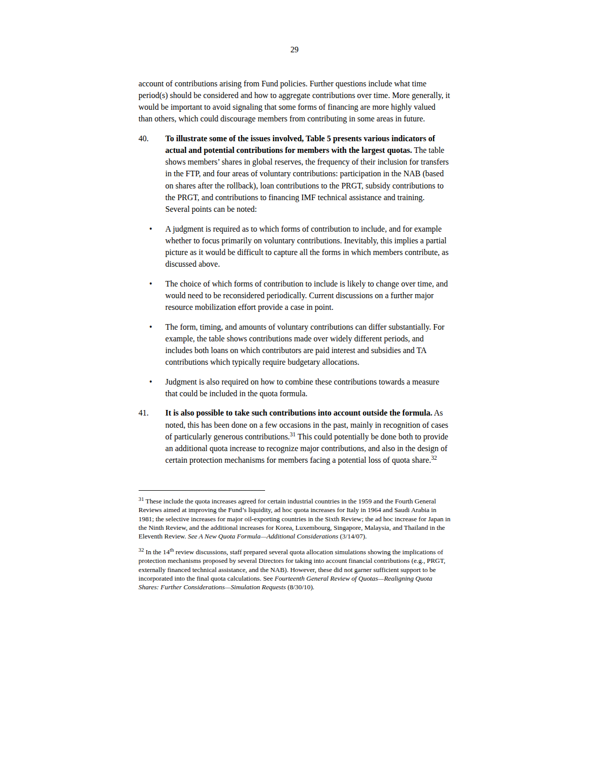29
account of contributions arising from Fund policies. Further questions include what time period(s) should be considered and how to aggregate contributions over time. More generally, it would be important to avoid signaling that some forms of financing are more highly valued than others, which could discourage members from contributing in some areas in future.
40.
To illustrate some of the issues involved, Table 5 presents various indicators of actual and potential contributions for members with the largest quotas. The table shows members’ shares in global reserves, the frequency of their inclusion for transfers in the FTP, and four areas of voluntary contributions: participation in the NAB (based on shares after the rollback), loan contributions to the PRGT, subsidy contributions to the PRGT, and contributions to financing IMF technical assistance and training. Several points can be noted:
• A judgment is required as to which forms of contribution to include, and for example whether to focus primarily on voluntary contributions. Inevitably, this implies a partial picture as it would be difficult to capture all the forms in which members contribute, as discussed above.
• The choice of which forms of contribution to include is likely to change over time, and would need to be reconsidered periodically. Current discussions on a further major resource mobilization effort provide a case in point.
• The form, timing, and amounts of voluntary contributions can differ substantially. For example, the table shows contributions made over widely different periods, and includes both loans on which contributors are paid interest and subsidies and TA contributions which typically require budgetary allocations.
• Judgment is also required on how to combine these contributions towards a measure that could be included in the quota formula.
41.
It is also possible to take such contributions into account outside the formula. As noted, this has been done on a few occasions in the past, mainly in recognition of cases of particularly generous contributions.31 This could potentially be done both to provide an additional quota increase to recognize major contributions, and also in the design of certain protection mechanisms for members facing a potential loss of quota share.32
31 These include the quota increases agreed for certain industrial countries in the 1959 and the Fourth General Reviews aimed at improving the Fund’s liquidity, ad hoc quota increases for Italy in 1964 and Saudi Arabia in 1981; the selective increases for major oil-exporting countries in the Sixth Review; the ad hoc increase for Japan in the Ninth Review, and the additional increases for Korea, Luxembourg, Singapore, Malaysia, and Thailand in the Eleventh Review. See A New Quota Formula—Additional Considerations (3/14/07).
32 In the 14th review discussions, staff prepared several quota allocation simulations showing the implications of protection mechanisms proposed by several Directors for taking into account financial contributions (e.g., PRGT, externally financed technical assistance, and the NAB). However, these did not garner sufficient support to be incorporated into the final quota calculations. See Fourteenth General Review of Quotas—Realigning Quota Shares: Further Considerations—Simulation Requests (8/30/10).